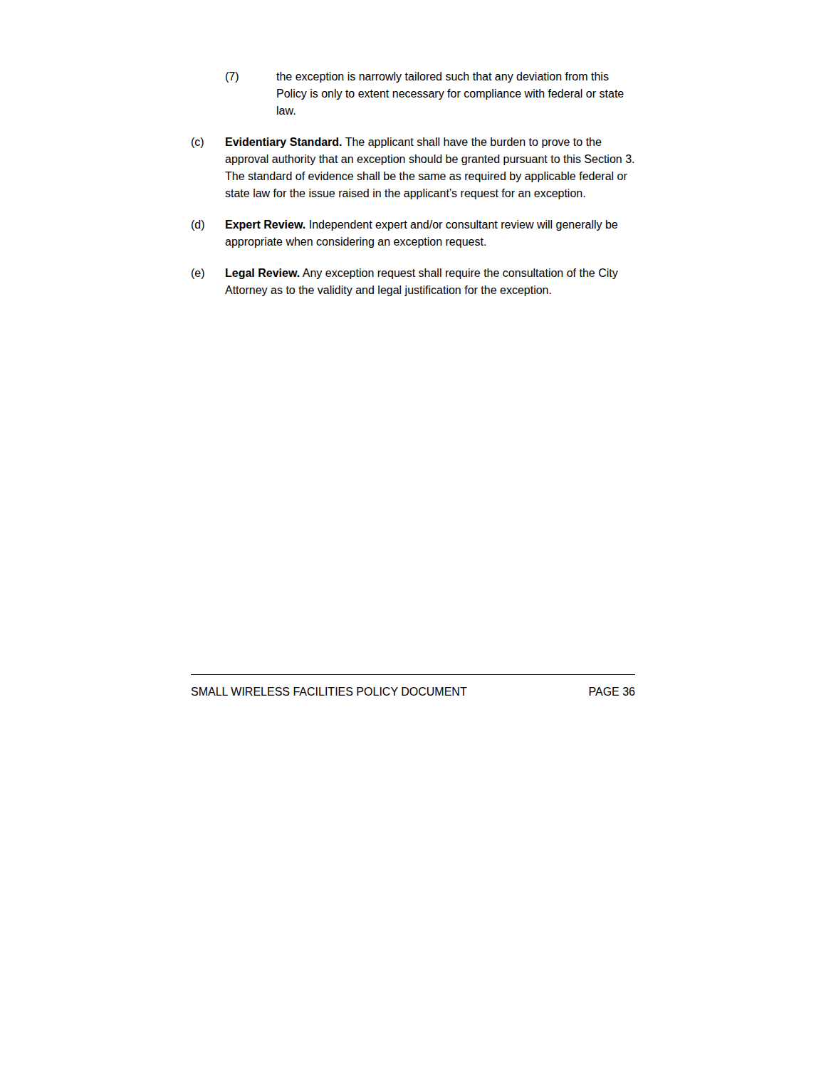(7)
the exception is narrowly tailored such that any deviation from this Policy is only to extent necessary for compliance with federal or state law.
(c)
Evidentiary Standard. The applicant shall have the burden to prove to the approval authority that an exception should be granted pursuant to this Section 3. The standard of evidence shall be the same as required by applicable federal or state law for the issue raised in the applicant’s request for an exception.
(d)
Expert Review. Independent expert and/or consultant review will generally be appropriate when considering an exception request.
(e)
Legal Review. Any exception request shall require the consultation of the City Attorney as to the validity and legal justification for the exception.
SMALL WIRELESS FACILITIES POLICY DOCUMENT PAGE 36